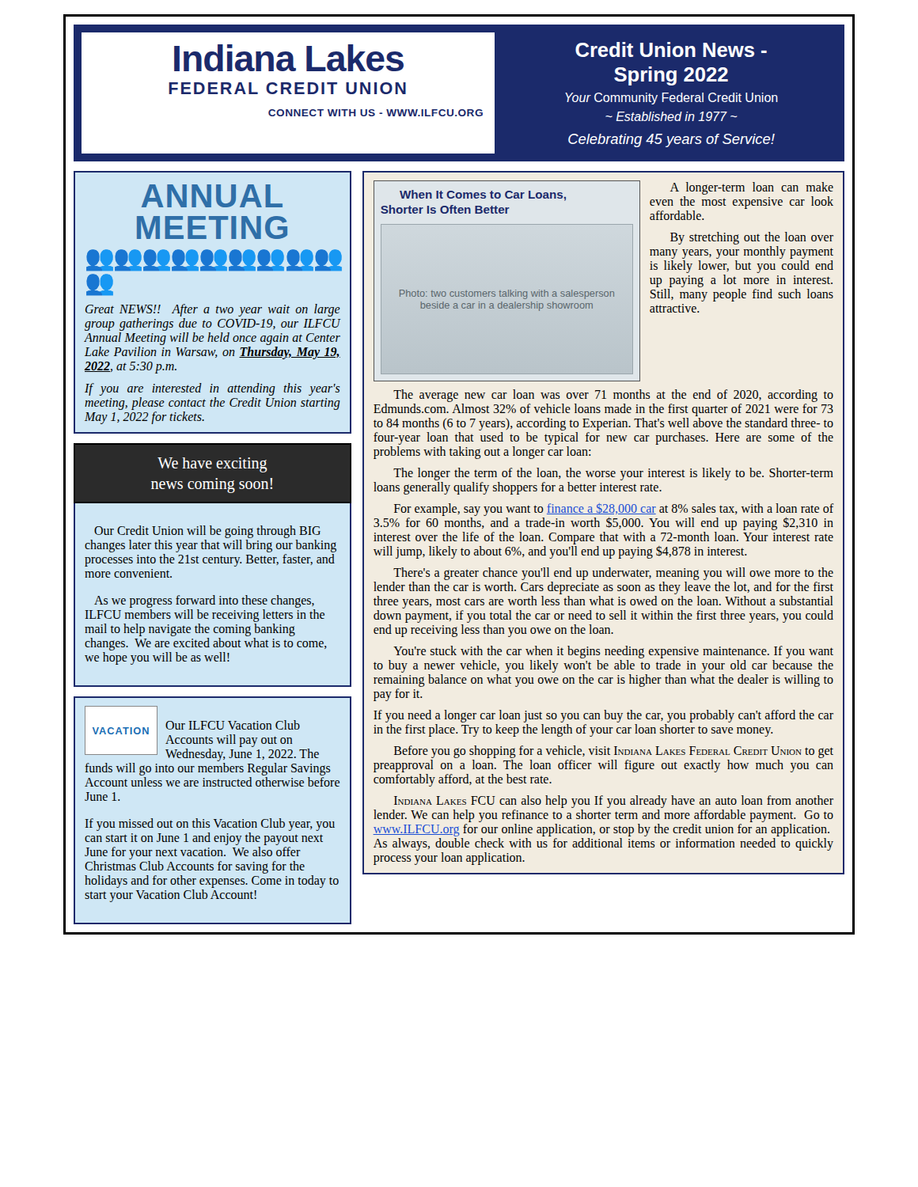Indiana Lakes
FEDERAL CREDIT UNION
CONNECT WITH US - WWW.ILFCU.ORG
Credit Union News -
Spring 2022
Your Community Federal Credit Union
~ Established in 1977 ~
Celebrating 45 years of Service!
ANNUAL
MEETING
👥👥👥👥👥👥👥👥👥👥
Great NEWS!! After a two year wait on large group gatherings due to COVID-19, our ILFCU Annual Meeting will be held once again at Center Lake Pavilion in Warsaw, on Thursday, May 19, 2022, at 5:30 p.m.
If you are interested in attending this year's meeting, please contact the Credit Union starting May 1, 2022 for tickets.
We have exciting
news coming soon!
Our Credit Union will be going through BIG changes later this year that will bring our banking processes into the 21st century. Better, faster, and more convenient.
As we progress forward into these changes, ILFCU members will be receiving letters in the mail to help navigate the coming banking changes. We are excited about what is to come, we hope you will be as well!
VACATION
Our ILFCU Vacation Club Accounts will pay out on Wednesday, June 1, 2022. The funds will go into our members Regular Savings Account unless we are instructed otherwise before June 1.
If you missed out on this Vacation Club year, you can start it on June 1 and enjoy the payout next June for your next vacation. We also offer Christmas Club Accounts for saving for the holidays and for other expenses. Come in today to start your Vacation Club Account!
When It Comes to Car Loans,
Shorter Is Often Better
Photo: two customers talking with a salesperson beside a car in a dealership showroom
A longer-term loan can make even the most expensive car look affordable.
By stretching out the loan over many years, your monthly payment is likely lower, but you could end up paying a lot more in interest. Still, many people find such loans attractive.
The average new car loan was over 71 months at the end of 2020, according to Edmunds.com. Almost 32% of vehicle loans made in the first quarter of 2021 were for 73 to 84 months (6 to 7 years), according to Experian. That's well above the standard three- to four-year loan that used to be typical for new car purchases. Here are some of the problems with taking out a longer car loan:
The longer the term of the loan, the worse your interest is likely to be. Shorter-term loans generally qualify shoppers for a better interest rate.
For example, say you want to finance a $28,000 car at 8% sales tax, with a loan rate of 3.5% for 60 months, and a trade-in worth $5,000. You will end up paying $2,310 in interest over the life of the loan. Compare that with a 72-month loan. Your interest rate will jump, likely to about 6%, and you'll end up paying $4,878 in interest.
There's a greater chance you'll end up underwater, meaning you will owe more to the lender than the car is worth. Cars depreciate as soon as they leave the lot, and for the first three years, most cars are worth less than what is owed on the loan. Without a substantial down payment, if you total the car or need to sell it within the first three years, you could end up receiving less than you owe on the loan.
You're stuck with the car when it begins needing expensive maintenance. If you want to buy a newer vehicle, you likely won't be able to trade in your old car because the remaining balance on what you owe on the car is higher than what the dealer is willing to pay for it.
If you need a longer car loan just so you can buy the car, you probably can't afford the car in the first place. Try to keep the length of your car loan shorter to save money.
Before you go shopping for a vehicle, visit Indiana Lakes Federal Credit Union to get preapproval on a loan. The loan officer will figure out exactly how much you can comfortably afford, at the best rate.
Indiana Lakes FCU can also help you If you already have an auto loan from another lender. We can help you refinance to a shorter term and more affordable payment. Go to www.ILFCU.org for our online application, or stop by the credit union for an application. As always, double check with us for additional items or information needed to quickly process your loan application.